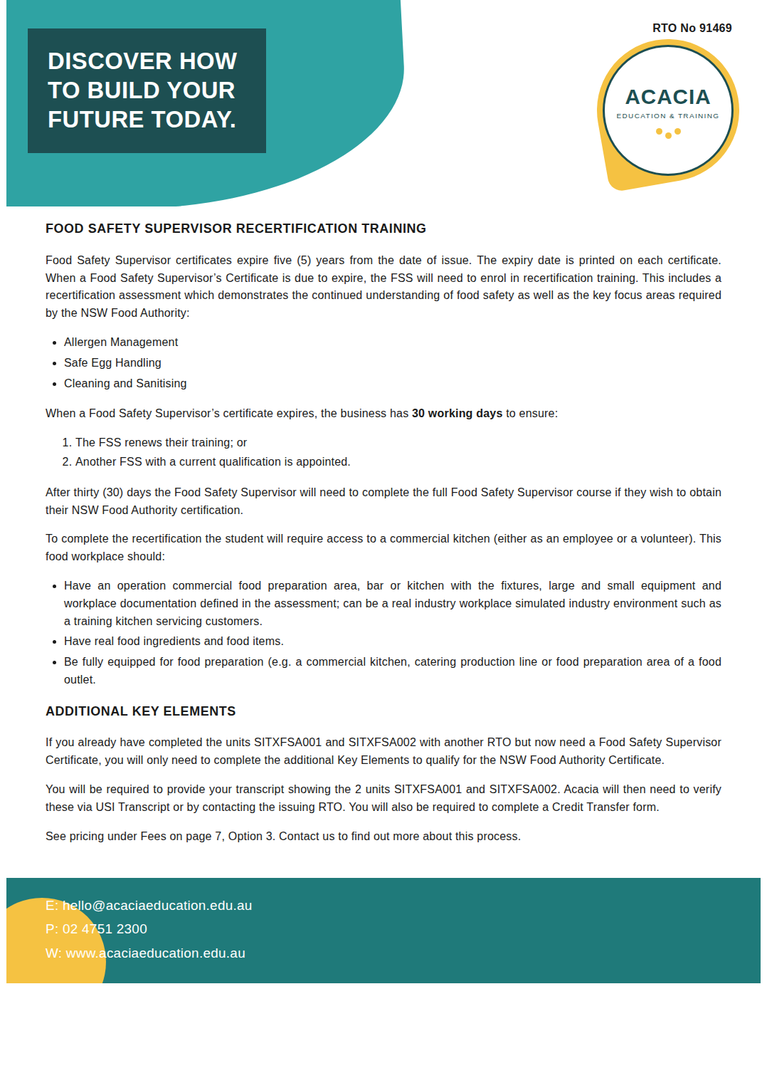RTO No 91469
ACACIA
Education & Training
Discover how
to build your
future today.
Food Safety Supervisor Recertification Training
Food Safety Supervisor certificates expire five (5) years from the date of issue. The expiry date is printed on each certificate. When a Food Safety Supervisor’s Certificate is due to expire, the FSS will need to enrol in recertification training. This includes a recertification assessment which demonstrates the continued understanding of food safety as well as the key focus areas required by the NSW Food Authority:
Allergen Management
Safe Egg Handling
Cleaning and Sanitising
When a Food Safety Supervisor’s certificate expires, the business has 30 working days to ensure:
The FSS renews their training; or
Another FSS with a current qualification is appointed.
After thirty (30) days the Food Safety Supervisor will need to complete the full Food Safety Supervisor course if they wish to obtain their NSW Food Authority certification.
To complete the recertification the student will require access to a commercial kitchen (either as an employee or a volunteer). This food workplace should:
Have an operation commercial food preparation area, bar or kitchen with the fixtures, large and small equipment and workplace documentation defined in the assessment; can be a real industry workplace simulated industry environment such as a training kitchen servicing customers.
Have real food ingredients and food items.
Be fully equipped for food preparation (e.g. a commercial kitchen, catering production line or food preparation area of a food outlet.
Additional Key Elements
If you already have completed the units SITXFSA001 and SITXFSA002 with another RTO but now need a Food Safety Supervisor Certificate, you will only need to complete the additional Key Elements to qualify for the NSW Food Authority Certificate.
You will be required to provide your transcript showing the 2 units SITXFSA001 and SITXFSA002. Acacia will then need to verify these via USI Transcript or by contacting the issuing RTO. You will also be required to complete a Credit Transfer form.
See pricing under Fees on page 7, Option 3. Contact us to find out more about this process.
E: hello@acaciaeducation.edu.au
P: 02 4751 2300
W: www.acaciaeducation.edu.au